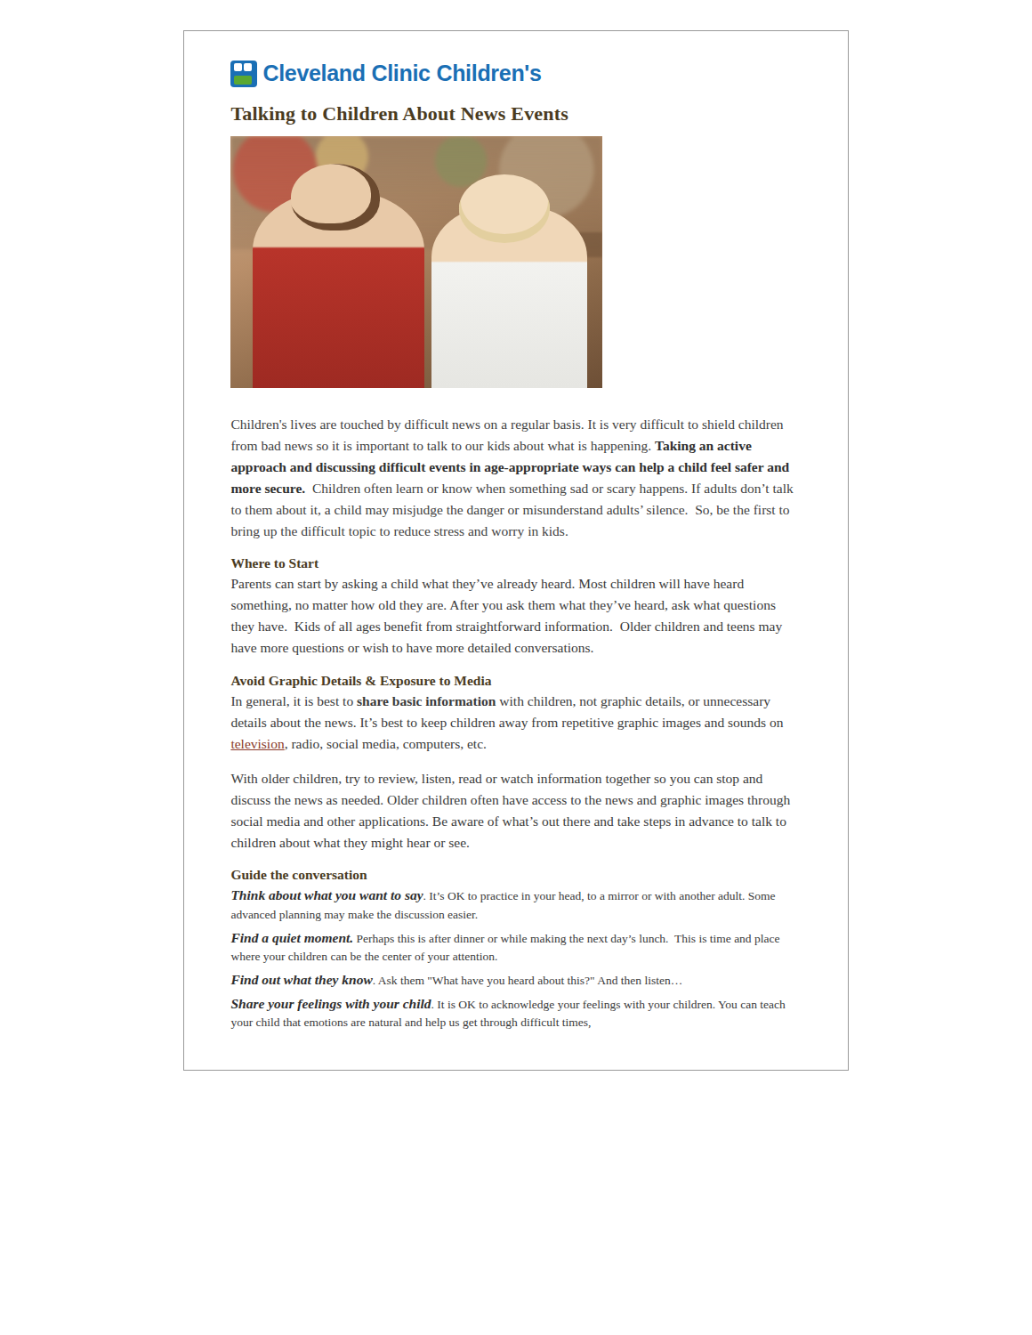Cleveland Clinic Children's
Talking to Children About News Events
Children's lives are touched by difficult news on a regular basis. It is very difficult to shield children from bad news so it is important to talk to our kids about what is happening. Taking an active approach and discussing difficult events in age-appropriate ways can help a child feel safer and more secure. Children often learn or know when something sad or scary happens. If adults don’t talk to them about it, a child may misjudge the danger or misunderstand adults’ silence. So, be the first to bring up the difficult topic to reduce stress and worry in kids.
Where to Start
Parents can start by asking a child what they’ve already heard. Most children will have heard something, no matter how old they are. After you ask them what they’ve heard, ask what questions they have. Kids of all ages benefit from straightforward information. Older children and teens may have more questions or wish to have more detailed conversations.
Avoid Graphic Details & Exposure to Media
In general, it is best to share basic information with children, not graphic details, or unnecessary details about the news. It’s best to keep children away from repetitive graphic images and sounds on television, radio, social media, computers, etc.
With older children, try to review, listen, read or watch information together so you can stop and discuss the news as needed. Older children often have access to the news and graphic images through social media and other applications. Be aware of what’s out there and take steps in advance to talk to children about what they might hear or see.
Guide the conversation
Think about what you want to say. It’s OK to practice in your head, to a mirror or with another adult. Some advanced planning may make the discussion easier.
Find a quiet moment. Perhaps this is after dinner or while making the next day’s lunch. This is time and place where your children can be the center of your attention.
Find out what they know. Ask them "What have you heard about this?" And then listen…
Share your feelings with your child. It is OK to acknowledge your feelings with your children. You can teach your child that emotions are natural and help us get through difficult times,